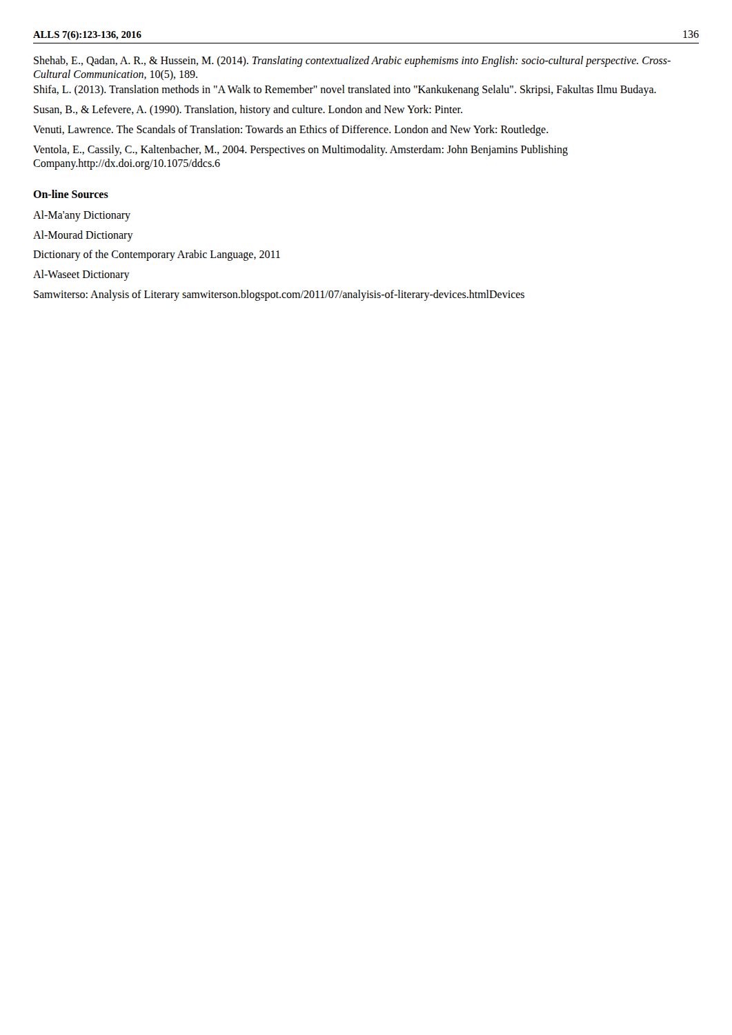ALLS 7(6):123-136, 2016 136
Shehab, E., Qadan, A. R., & Hussein, M. (2014). Translating contextualized Arabic euphemisms into English: socio-cultural perspective. Cross-Cultural Communication, 10(5), 189.
Shifa, L. (2013). Translation methods in "A Walk to Remember" novel translated into "Kankukenang Selalu". Skripsi, Fakultas Ilmu Budaya.
Susan, B., & Lefevere, A. (1990). Translation, history and culture. London and New York: Pinter.
Venuti, Lawrence. The Scandals of Translation: Towards an Ethics of Difference. London and New York: Routledge.
Ventola, E., Cassily, C., Kaltenbacher, M., 2004. Perspectives on Multimodality. Amsterdam: John Benjamins Publishing Company.http://dx.doi.org/10.1075/ddcs.6
On-line Sources
Al-Ma'any Dictionary
Al-Mourad Dictionary
Dictionary of the Contemporary Arabic Language, 2011
Al-Waseet Dictionary
Samwiterso: Analysis of Literary samwiterson.blogspot.com/2011/07/analyisis-of-literary-devices.htmlDevices